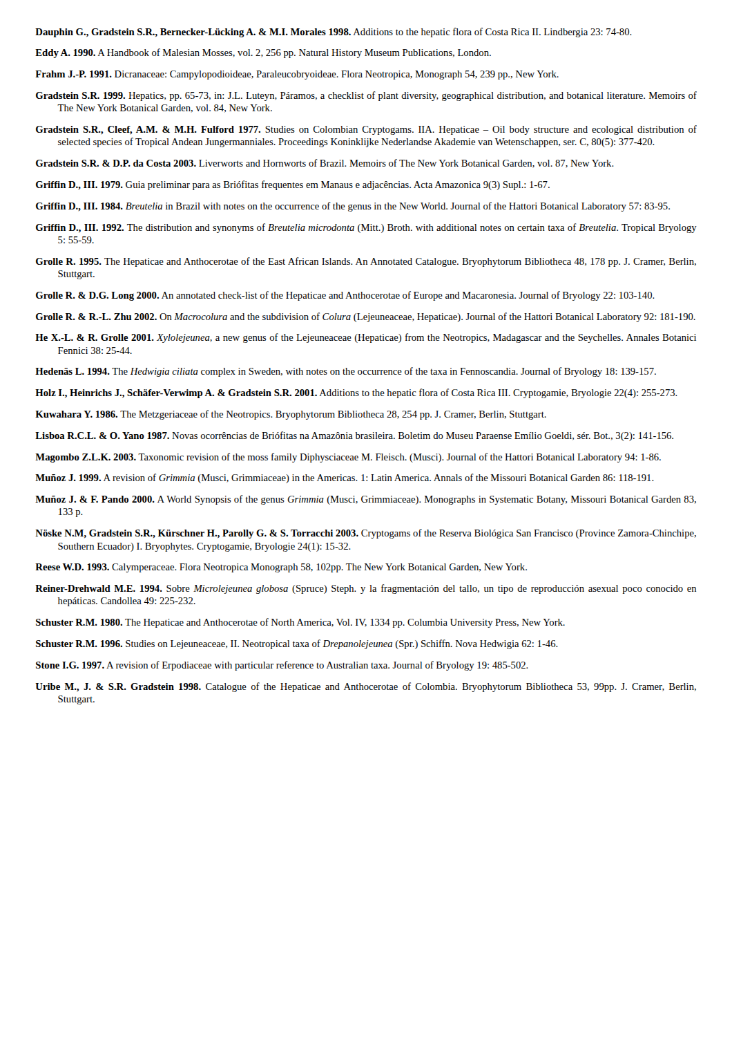Dauphin G., Gradstein S.R., Bernecker-Lücking A. & M.I. Morales 1998. Additions to the hepatic flora of Costa Rica II. Lindbergia 23: 74-80.
Eddy A. 1990. A Handbook of Malesian Mosses, vol. 2, 256 pp. Natural History Museum Publications, London.
Frahm J.-P. 1991. Dicranaceae: Campylopodioideae, Paraleucobryoideae. Flora Neotropica, Monograph 54, 239 pp., New York.
Gradstein S.R. 1999. Hepatics, pp. 65-73, in: J.L. Luteyn, Páramos, a checklist of plant diversity, geographical distribution, and botanical literature. Memoirs of The New York Botanical Garden, vol. 84, New York.
Gradstein S.R., Cleef, A.M. & M.H. Fulford 1977. Studies on Colombian Cryptogams. IIA. Hepaticae – Oil body structure and ecological distribution of selected species of Tropical Andean Jungermanniales. Proceedings Koninklijke Nederlandse Akademie van Wetenschappen, ser. C, 80(5): 377-420.
Gradstein S.R. & D.P. da Costa 2003. Liverworts and Hornworts of Brazil. Memoirs of The New York Botanical Garden, vol. 87, New York.
Griffin D., III. 1979. Guia preliminar para as Briófitas frequentes em Manaus e adjacências. Acta Amazonica 9(3) Supl.: 1-67.
Griffin D., III. 1984. Breutelia in Brazil with notes on the occurrence of the genus in the New World. Journal of the Hattori Botanical Laboratory 57: 83-95.
Griffin D., III. 1992. The distribution and synonyms of Breutelia microdonta (Mitt.) Broth. with additional notes on certain taxa of Breutelia. Tropical Bryology 5: 55-59.
Grolle R. 1995. The Hepaticae and Anthocerotae of the East African Islands. An Annotated Catalogue. Bryophytorum Bibliotheca 48, 178 pp. J. Cramer, Berlin, Stuttgart.
Grolle R. & D.G. Long 2000. An annotated check-list of the Hepaticae and Anthocerotae of Europe and Macaronesia. Journal of Bryology 22: 103-140.
Grolle R. & R.-L. Zhu 2002. On Macrocolura and the subdivision of Colura (Lejeuneaceae, Hepaticae). Journal of the Hattori Botanical Laboratory 92: 181-190.
He X.-L. & R. Grolle 2001. Xylolejeunea, a new genus of the Lejeuneaceae (Hepaticae) from the Neotropics, Madagascar and the Seychelles. Annales Botanici Fennici 38: 25-44.
Hedenäs L. 1994. The Hedwigia ciliata complex in Sweden, with notes on the occurrence of the taxa in Fennoscandia. Journal of Bryology 18: 139-157.
Holz I., Heinrichs J., Schäfer-Verwimp A. & Gradstein S.R. 2001. Additions to the hepatic flora of Costa Rica III. Cryptogamie, Bryologie 22(4): 255-273.
Kuwahara Y. 1986. The Metzgeriaceae of the Neotropics. Bryophytorum Bibliotheca 28, 254 pp. J. Cramer, Berlin, Stuttgart.
Lisboa R.C.L. & O. Yano 1987. Novas ocorrências de Briófitas na Amazônia brasileira. Boletim do Museu Paraense Emílio Goeldi, sér. Bot., 3(2): 141-156.
Magombo Z.L.K. 2003. Taxonomic revision of the moss family Diphysciaceae M. Fleisch. (Musci). Journal of the Hattori Botanical Laboratory 94: 1-86.
Muñoz J. 1999. A revision of Grimmia (Musci, Grimmiaceae) in the Americas. 1: Latin America. Annals of the Missouri Botanical Garden 86: 118-191.
Muñoz J. & F. Pando 2000. A World Synopsis of the genus Grimmia (Musci, Grimmiaceae). Monographs in Systematic Botany, Missouri Botanical Garden 83, 133 p.
Nöske N.M, Gradstein S.R., Kürschner H., Parolly G. & S. Torracchi 2003. Cryptogams of the Reserva Biológica San Francisco (Province Zamora-Chinchipe, Southern Ecuador) I. Bryophytes. Cryptogamie, Bryologie 24(1): 15-32.
Reese W.D. 1993. Calymperaceae. Flora Neotropica Monograph 58, 102pp. The New York Botanical Garden, New York.
Reiner-Drehwald M.E. 1994. Sobre Microlejeunea globosa (Spruce) Steph. y la fragmentación del tallo, un tipo de reproducción asexual poco conocido en hepáticas. Candollea 49: 225-232.
Schuster R.M. 1980. The Hepaticae and Anthocerotae of North America, Vol. IV, 1334 pp. Columbia University Press, New York.
Schuster R.M. 1996. Studies on Lejeuneaceae, II. Neotropical taxa of Drepanolejeunea (Spr.) Schiffn. Nova Hedwigia 62: 1-46.
Stone I.G. 1997. A revision of Erpodiaceae with particular reference to Australian taxa. Journal of Bryology 19: 485-502.
Uribe M., J. & S.R. Gradstein 1998. Catalogue of the Hepaticae and Anthocerotae of Colombia. Bryophytorum Bibliotheca 53, 99pp. J. Cramer, Berlin, Stuttgart.